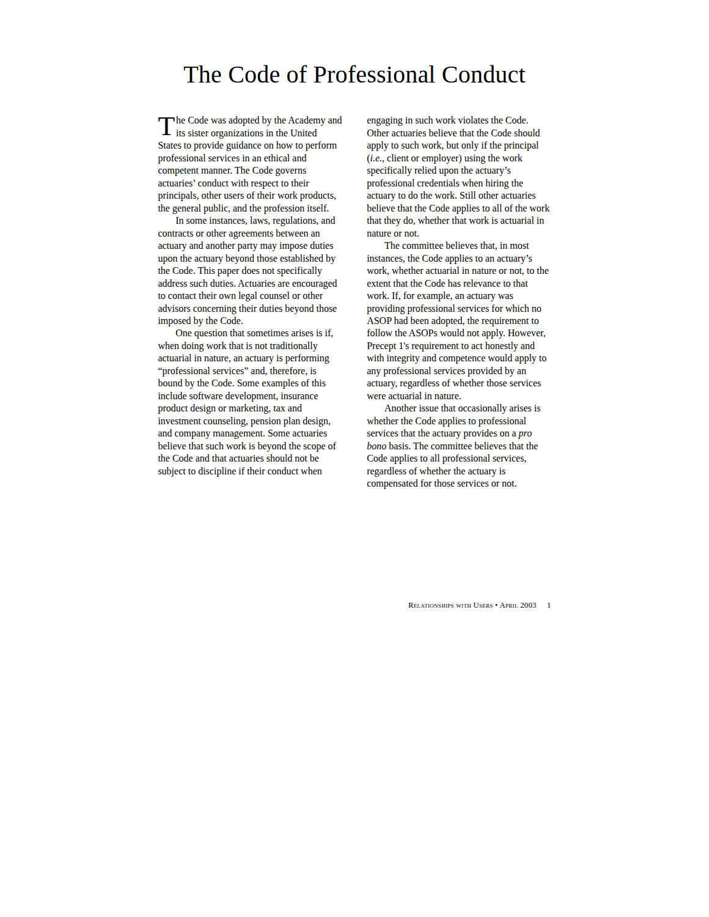The Code of Professional Conduct
The Code was adopted by the Academy and its sister organizations in the United States to provide guidance on how to perform professional services in an ethical and competent manner. The Code governs actuaries’ conduct with respect to their principals, other users of their work products, the general public, and the profession itself.
In some instances, laws, regulations, and contracts or other agreements between an actuary and another party may impose duties upon the actuary beyond those established by the Code. This paper does not specifically address such duties. Actuaries are encouraged to contact their own legal counsel or other advisors concerning their duties beyond those imposed by the Code.
One question that sometimes arises is if, when doing work that is not traditionally actuarial in nature, an actuary is performing “professional services” and, therefore, is bound by the Code. Some examples of this include software development, insurance product design or marketing, tax and investment counseling, pension plan design, and company management. Some actuaries believe that such work is beyond the scope of the Code and that actuaries should not be subject to discipline if their conduct when
engaging in such work violates the Code. Other actuaries believe that the Code should apply to such work, but only if the principal (i.e., client or employer) using the work specifically relied upon the actuary’s professional credentials when hiring the actuary to do the work. Still other actuaries believe that the Code applies to all of the work that they do, whether that work is actuarial in nature or not.
The committee believes that, in most instances, the Code applies to an actuary’s work, whether actuarial in nature or not, to the extent that the Code has relevance to that work. If, for example, an actuary was providing professional services for which no ASOP had been adopted, the requirement to follow the ASOPs would not apply. However, Precept 1's requirement to act honestly and with integrity and competence would apply to any professional services provided by an actuary, regardless of whether those services were actuarial in nature.
Another issue that occasionally arises is whether the Code applies to professional services that the actuary provides on a pro bono basis. The committee believes that the Code applies to all professional services, regardless of whether the actuary is compensated for those services or not.
Relationships with Users • April 20031